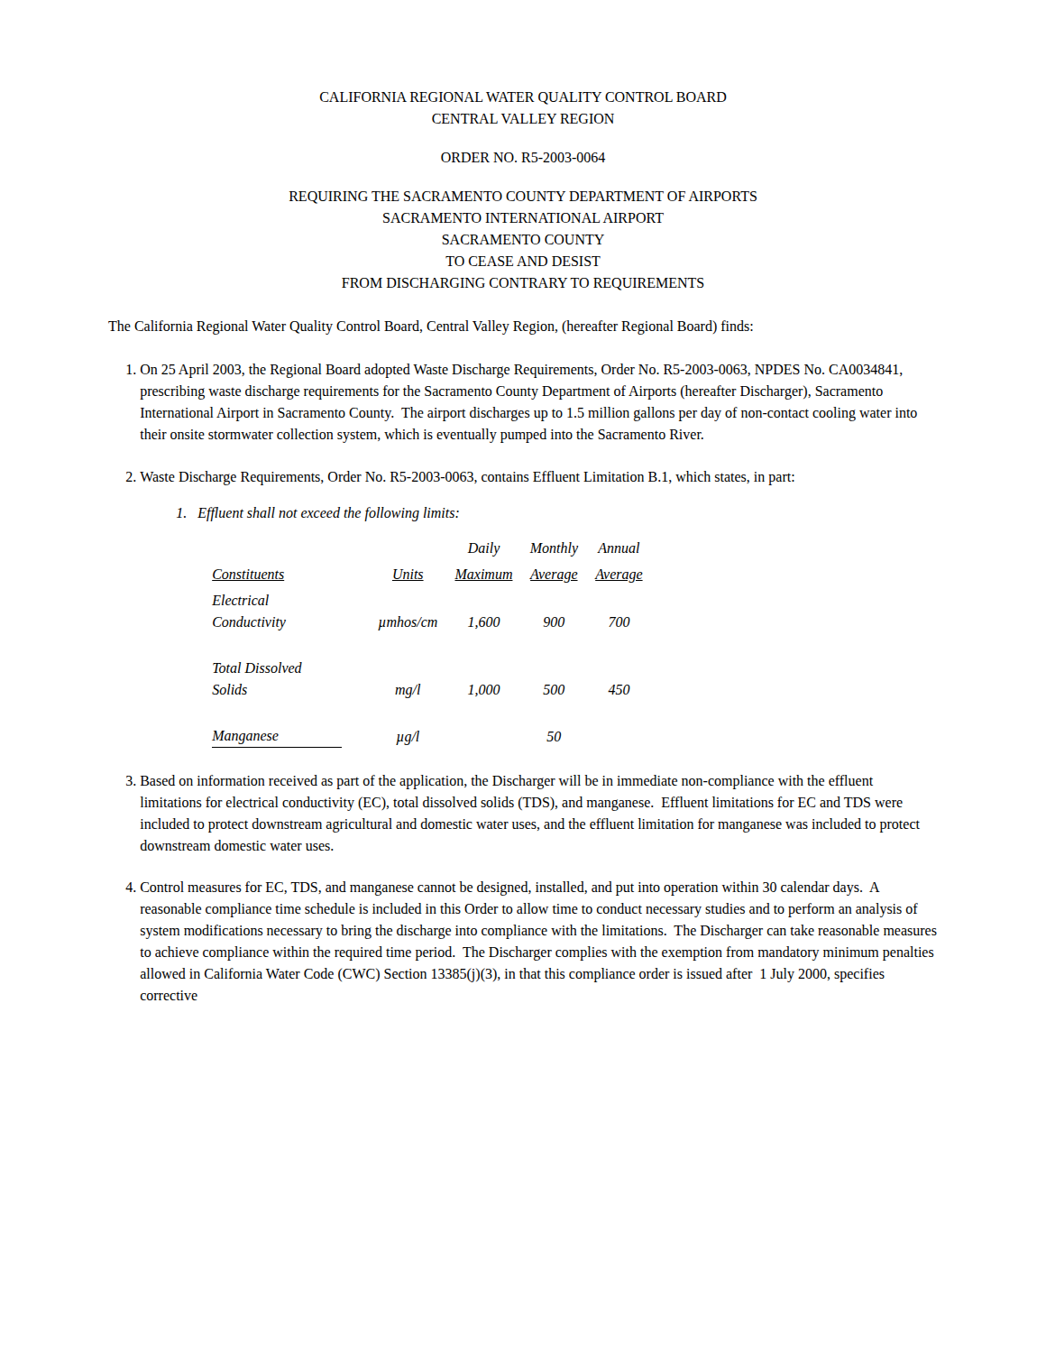CALIFORNIA REGIONAL WATER QUALITY CONTROL BOARD
CENTRAL VALLEY REGION
ORDER NO. R5-2003-0064
REQUIRING THE SACRAMENTO COUNTY DEPARTMENT OF AIRPORTS
SACRAMENTO INTERNATIONAL AIRPORT
SACRAMENTO COUNTY
TO CEASE AND DESIST
FROM DISCHARGING CONTRARY TO REQUIREMENTS
The California Regional Water Quality Control Board, Central Valley Region, (hereafter Regional Board) finds:
On 25 April 2003, the Regional Board adopted Waste Discharge Requirements, Order No. R5-2003-0063, NPDES No. CA0034841, prescribing waste discharge requirements for the Sacramento County Department of Airports (hereafter Discharger), Sacramento International Airport in Sacramento County. The airport discharges up to 1.5 million gallons per day of non-contact cooling water into their onsite stormwater collection system, which is eventually pumped into the Sacramento River.
Waste Discharge Requirements, Order No. R5-2003-0063, contains Effluent Limitation B.1, which states, in part:
1. Effluent shall not exceed the following limits:
| | | Daily | Monthly | Annual |
| Constituents | Units | Maximum | Average | Average |
| Electrical Conductivity | µmhos/cm | 1,600 | 900 | 700 |
| Total Dissolved Solids | mg/l | 1,000 | 500 | 450 |
| Manganese | µg/l | | 50 | |
Based on information received as part of the application, the Discharger will be in immediate non-compliance with the effluent limitations for electrical conductivity (EC), total dissolved solids (TDS), and manganese. Effluent limitations for EC and TDS were included to protect downstream agricultural and domestic water uses, and the effluent limitation for manganese was included to protect downstream domestic water uses.
Control measures for EC, TDS, and manganese cannot be designed, installed, and put into operation within 30 calendar days. A reasonable compliance time schedule is included in this Order to allow time to conduct necessary studies and to perform an analysis of system modifications necessary to bring the discharge into compliance with the limitations. The Discharger can take reasonable measures to achieve compliance within the required time period. The Discharger complies with the exemption from mandatory minimum penalties allowed in California Water Code (CWC) Section 13385(j)(3), in that this compliance order is issued after 1 July 2000, specifies corrective